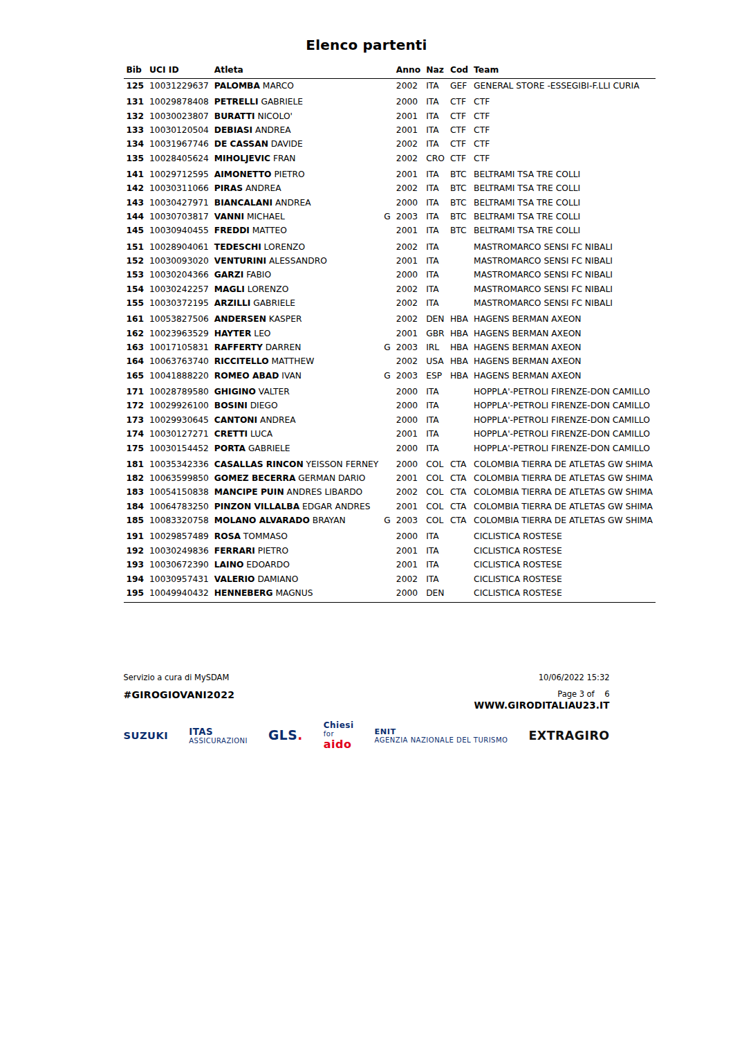Elenco partenti
| Bib | UCI ID | Atleta | | Anno | Naz | Cod | Team |
| --- | --- | --- | --- | --- | --- | --- | --- |
| 125 | 10031229637 | PALOMBA MARCO | | 2002 | ITA | GEF | GENERAL STORE -ESSEGIBI-F.LLI CURIA |
| 131 | 10029878408 | PETRELLI GABRIELE | | 2000 | ITA | CTF | CTF |
| 132 | 10030023807 | BURATTI NICOLO' | | 2001 | ITA | CTF | CTF |
| 133 | 10030120504 | DEBIASI ANDREA | | 2001 | ITA | CTF | CTF |
| 134 | 10031967746 | DE CASSAN DAVIDE | | 2002 | ITA | CTF | CTF |
| 135 | 10028405624 | MIHOLJEVIC FRAN | | 2002 | CRO | CTF | CTF |
| 141 | 10029712595 | AIMONETTO PIETRO | | 2001 | ITA | BTC | BELTRAMI TSA TRE COLLI |
| 142 | 10030311066 | PIRAS ANDREA | | 2002 | ITA | BTC | BELTRAMI TSA TRE COLLI |
| 143 | 10030427971 | BIANCALANI ANDREA | | 2000 | ITA | BTC | BELTRAMI TSA TRE COLLI |
| 144 | 10030703817 | VANNI MICHAEL | G | 2003 | ITA | BTC | BELTRAMI TSA TRE COLLI |
| 145 | 10030940455 | FREDDI MATTEO | | 2001 | ITA | BTC | BELTRAMI TSA TRE COLLI |
| 151 | 10028904061 | TEDESCHI LORENZO | | 2002 | ITA | | MASTROMARCO SENSI FC NIBALI |
| 152 | 10030093020 | VENTURINI ALESSANDRO | | 2001 | ITA | | MASTROMARCO SENSI FC NIBALI |
| 153 | 10030204366 | GARZI FABIO | | 2000 | ITA | | MASTROMARCO SENSI FC NIBALI |
| 154 | 10030242257 | MAGLI LORENZO | | 2002 | ITA | | MASTROMARCO SENSI FC NIBALI |
| 155 | 10030372195 | ARZILLI GABRIELE | | 2002 | ITA | | MASTROMARCO SENSI FC NIBALI |
| 161 | 10053827506 | ANDERSEN KASPER | | 2002 | DEN | HBA | HAGENS BERMAN AXEON |
| 162 | 10023963529 | HAYTER LEO | | 2001 | GBR | HBA | HAGENS BERMAN AXEON |
| 163 | 10017105831 | RAFFERTY DARREN | G | 2003 | IRL | HBA | HAGENS BERMAN AXEON |
| 164 | 10063763740 | RICCITELLO MATTHEW | | 2002 | USA | HBA | HAGENS BERMAN AXEON |
| 165 | 10041888220 | ROMEO ABAD IVAN | G | 2003 | ESP | HBA | HAGENS BERMAN AXEON |
| 171 | 10028789580 | GHIGINO VALTER | | 2000 | ITA | | HOPPLA'-PETROLI FIRENZE-DON CAMILLO |
| 172 | 10029926100 | BOSINI DIEGO | | 2000 | ITA | | HOPPLA'-PETROLI FIRENZE-DON CAMILLO |
| 173 | 10029930645 | CANTONI ANDREA | | 2000 | ITA | | HOPPLA'-PETROLI FIRENZE-DON CAMILLO |
| 174 | 10030127271 | CRETTI LUCA | | 2001 | ITA | | HOPPLA'-PETROLI FIRENZE-DON CAMILLO |
| 175 | 10030154452 | PORTA GABRIELE | | 2000 | ITA | | HOPPLA'-PETROLI FIRENZE-DON CAMILLO |
| 181 | 10035342336 | CASALLAS RINCON YEISSON FERNEY | | 2000 | COL | CTA | COLOMBIA TIERRA DE ATLETAS GW SHIMA |
| 182 | 10063599850 | GOMEZ BECERRA GERMAN DARIO | | 2001 | COL | CTA | COLOMBIA TIERRA DE ATLETAS GW SHIMA |
| 183 | 10054150838 | MANCIPE PUIN ANDRES LIBARDO | | 2002 | COL | CTA | COLOMBIA TIERRA DE ATLETAS GW SHIMA |
| 184 | 10064783250 | PINZON VILLALBA EDGAR ANDRES | | 2001 | COL | CTA | COLOMBIA TIERRA DE ATLETAS GW SHIMA |
| 185 | 10083320758 | MOLANO ALVARADO BRAYAN | G | 2003 | COL | CTA | COLOMBIA TIERRA DE ATLETAS GW SHIMA |
| 191 | 10029857489 | ROSA TOMMASO | | 2000 | ITA | | CICLISTICA ROSTESE |
| 192 | 10030249836 | FERRARI PIETRO | | 2001 | ITA | | CICLISTICA ROSTESE |
| 193 | 10030672390 | LAINO EDOARDO | | 2001 | ITA | | CICLISTICA ROSTESE |
| 194 | 10030957431 | VALERIO DAMIANO | | 2002 | ITA | | CICLISTICA ROSTESE |
| 195 | 10049940432 | HENNEBERG MAGNUS | | 2000 | DEN | | CICLISTICA ROSTESE |
Servizio a cura di MySDAM
#GIROGIOVANI2022
10/06/2022 15:32
Page 3 of 6
WWW.GIRODITALIAU23.IT
SUZUKI
ITASASSICURAZIONI
GLS.
Chiesi for aido
ENITAGENZIA NAZIONALE DEL TURISMO
EXTRAGIRO